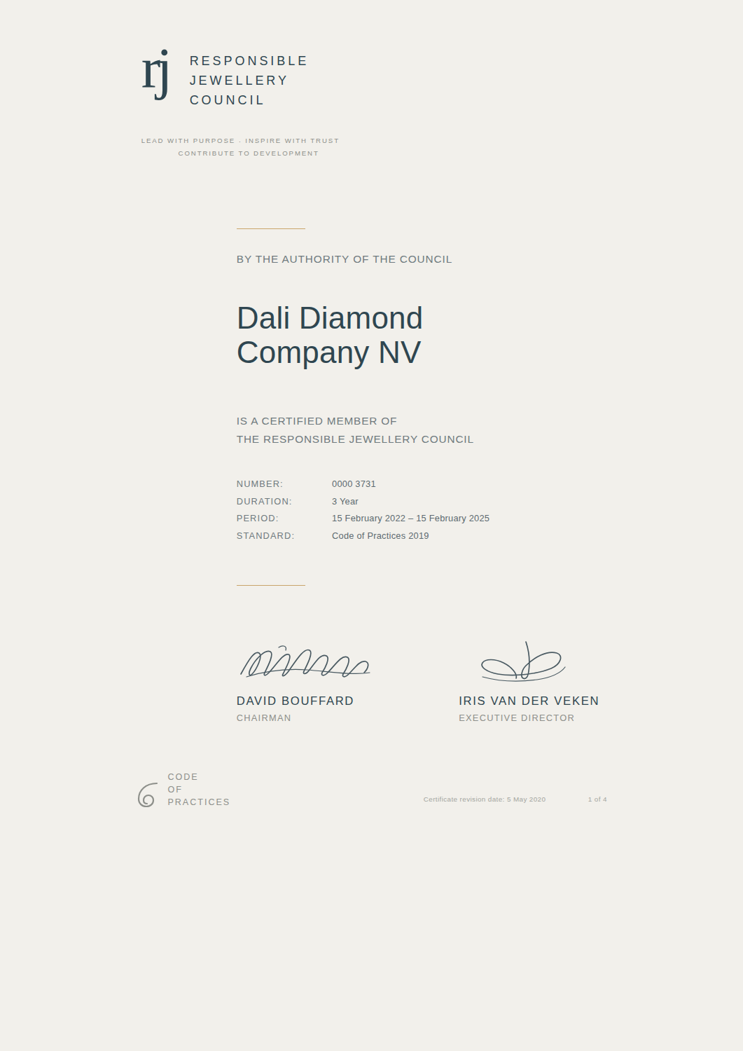rj
Responsible
Jewellery
Council
Lead with purpose. Inspire with trust Contribute to development
By the authority of the Council
Dali Diamond Company NV
Is a certified member of
the Responsible Jewellery Council
| Number: | 0000 3731 |
| Duration: | 3 Year |
| Period: | 15 February 2022 – 15 February 2025 |
| Standard: | Code of Practices 2019 |
David Bouffard
Chairman
Iris van der Veken
Executive Director
Code
of
Practices
Certificate revision date: 5 May 2020 1 of 4